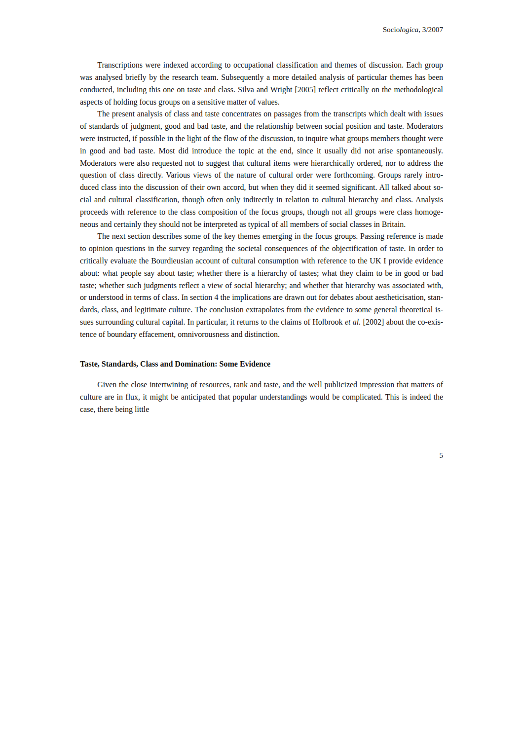Sociologica, 3/2007
Transcriptions were indexed according to occupational classification and themes of discussion. Each group was analysed briefly by the research team. Subsequently a more detailed analysis of particular themes has been conducted, including this one on taste and class. Silva and Wright [2005] reflect critically on the methodological aspects of holding focus groups on a sensitive matter of values.
The present analysis of class and taste concentrates on passages from the transcripts which dealt with issues of standards of judgment, good and bad taste, and the relationship between social position and taste. Moderators were instructed, if possible in the light of the flow of the discussion, to inquire what groups members thought were in good and bad taste. Most did introduce the topic at the end, since it usually did not arise spontaneously. Moderators were also requested not to suggest that cultural items were hierarchically ordered, nor to address the question of class directly. Various views of the nature of cultural order were forthcoming. Groups rarely introduced class into the discussion of their own accord, but when they did it seemed significant. All talked about social and cultural classification, though often only indirectly in relation to cultural hierarchy and class. Analysis proceeds with reference to the class composition of the focus groups, though not all groups were class homogeneous and certainly they should not be interpreted as typical of all members of social classes in Britain.
The next section describes some of the key themes emerging in the focus groups. Passing reference is made to opinion questions in the survey regarding the societal consequences of the objectification of taste. In order to critically evaluate the Bourdieusian account of cultural consumption with reference to the UK I provide evidence about: what people say about taste; whether there is a hierarchy of tastes; what they claim to be in good or bad taste; whether such judgments reflect a view of social hierarchy; and whether that hierarchy was associated with, or understood in terms of class. In section 4 the implications are drawn out for debates about aestheticisation, standards, class, and legitimate culture. The conclusion extrapolates from the evidence to some general theoretical issues surrounding cultural capital. In particular, it returns to the claims of Holbrook et al. [2002] about the co-existence of boundary effacement, omnivorousness and distinction.
Taste, Standards, Class and Domination: Some Evidence
Given the close intertwining of resources, rank and taste, and the well publicized impression that matters of culture are in flux, it might be anticipated that popular understandings would be complicated. This is indeed the case, there being little
5